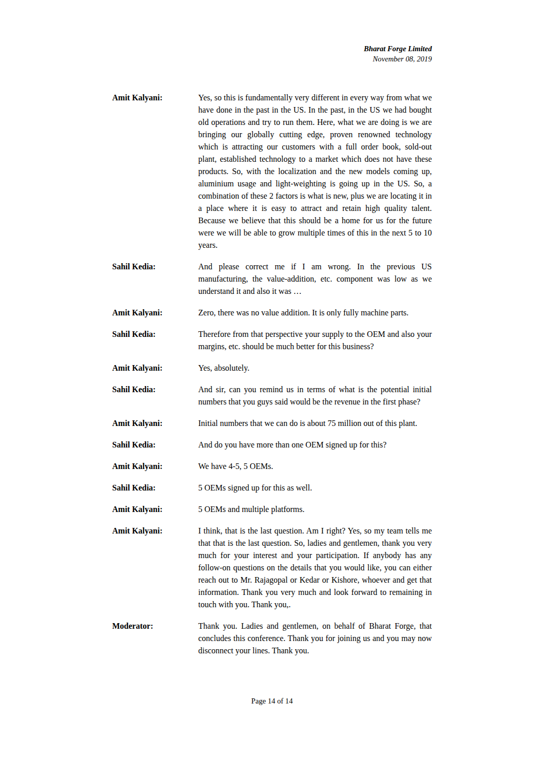Bharat Forge Limited
November 08, 2019
| Amit Kalyani: | Yes, so this is fundamentally very different in every way from what we have done in the past in the US. In the past, in the US we had bought old operations and try to run them. Here, what we are doing is we are bringing our globally cutting edge, proven renowned technology which is attracting our customers with a full order book, sold-out plant, established technology to a market which does not have these products. So, with the localization and the new models coming up, aluminium usage and light-weighting is going up in the US. So, a combination of these 2 factors is what is new, plus we are locating it in a place where it is easy to attract and retain high quality talent. Because we believe that this should be a home for us for the future were we will be able to grow multiple times of this in the next 5 to 10 years. |
| Sahil Kedia: | And please correct me if I am wrong. In the previous US manufacturing, the value-addition, etc. component was low as we understand it and also it was … |
| Amit Kalyani: | Zero, there was no value addition. It is only fully machine parts. |
| Sahil Kedia: | Therefore from that perspective your supply to the OEM and also your margins, etc. should be much better for this business? |
| Amit Kalyani: | Yes, absolutely. |
| Sahil Kedia: | And sir, can you remind us in terms of what is the potential initial numbers that you guys said would be the revenue in the first phase? |
| Amit Kalyani: | Initial numbers that we can do is about 75 million out of this plant. |
| Sahil Kedia: | And do you have more than one OEM signed up for this? |
| Amit Kalyani: | We have 4-5, 5 OEMs. |
| Sahil Kedia: | 5 OEMs signed up for this as well. |
| Amit Kalyani: | 5 OEMs and multiple platforms. |
| Amit Kalyani: | I think, that is the last question. Am I right? Yes, so my team tells me that that is the last question. So, ladies and gentlemen, thank you very much for your interest and your participation. If anybody has any follow-on questions on the details that you would like, you can either reach out to Mr. Rajagopal or Kedar or Kishore, whoever and get that information. Thank you very much and look forward to remaining in touch with you. Thank you,. |
| Moderator: | Thank you. Ladies and gentlemen, on behalf of Bharat Forge, that concludes this conference. Thank you for joining us and you may now disconnect your lines. Thank you. |
Page 14 of 14